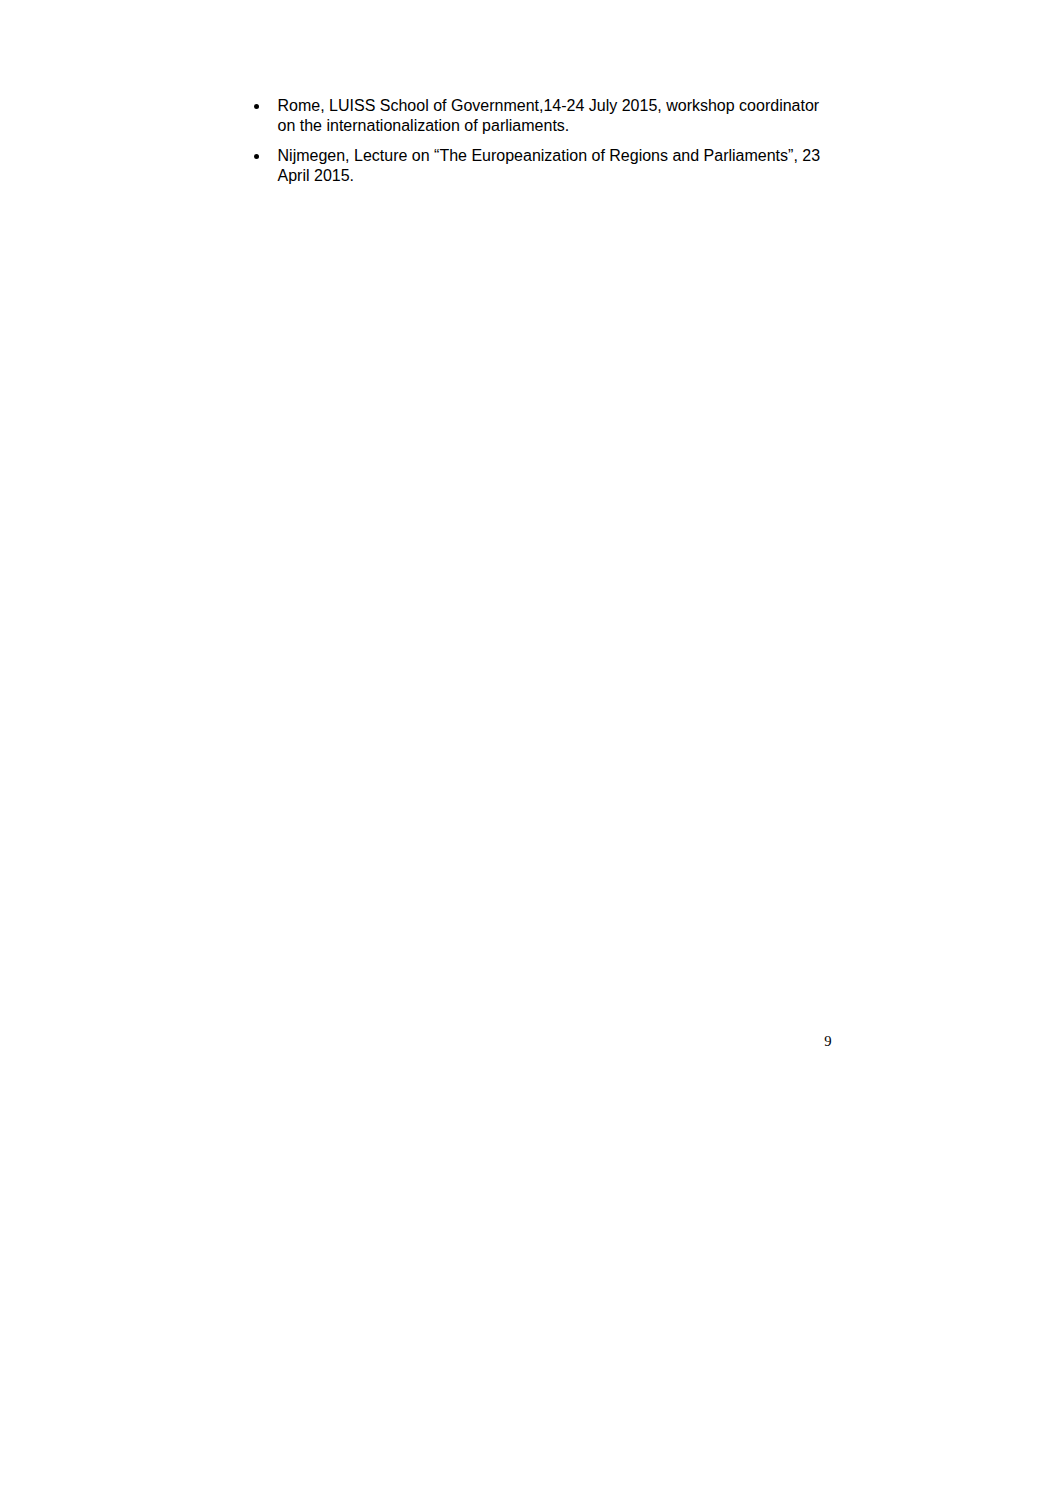Rome, LUISS School of Government,14-24 July 2015, workshop coordinator on the internationalization of parliaments.
Nijmegen, Lecture on “The Europeanization of Regions and Parliaments”, 23 April 2015.
9